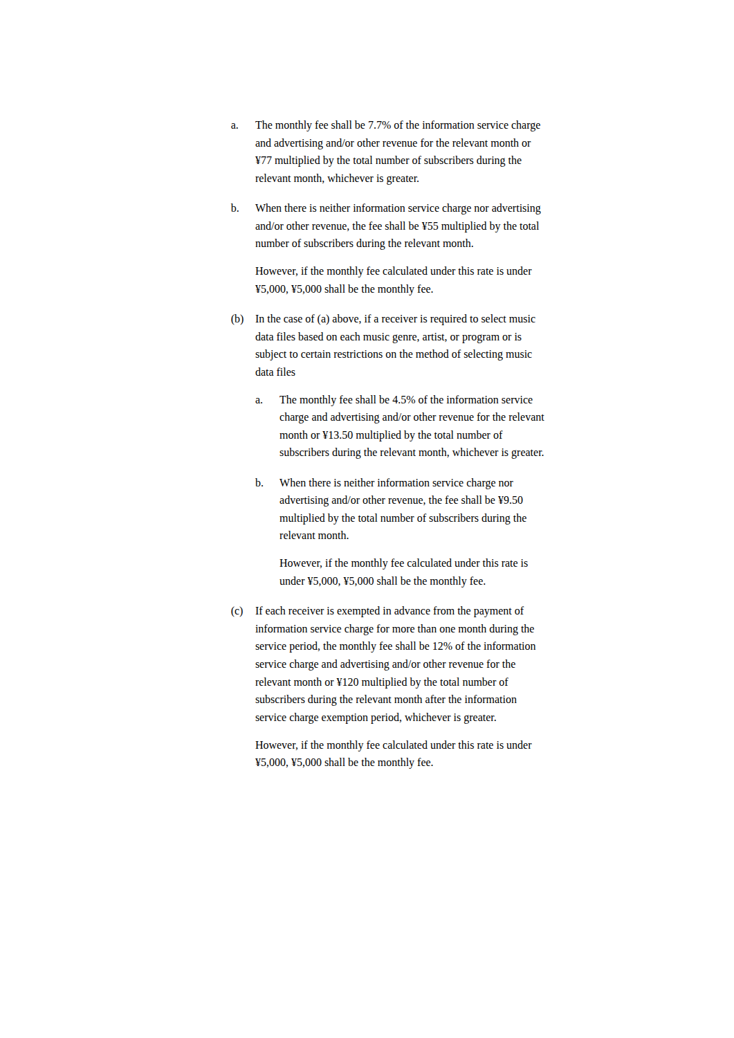a.
The monthly fee shall be 7.7% of the information service charge and advertising and/or other revenue for the relevant month or ¥77 multiplied by the total number of subscribers during the relevant month, whichever is greater.
b.
When there is neither information service charge nor advertising and/or other revenue, the fee shall be ¥55 multiplied by the total number of subscribers during the relevant month.
However, if the monthly fee calculated under this rate is under ¥5,000, ¥5,000 shall be the monthly fee.
(b)
In the case of (a) above, if a receiver is required to select music data files based on each music genre, artist, or program or is subject to certain restrictions on the method of selecting music data files
a.
The monthly fee shall be 4.5% of the information service charge and advertising and/or other revenue for the relevant month or ¥13.50 multiplied by the total number of subscribers during the relevant month, whichever is greater.
b.
When there is neither information service charge nor advertising and/or other revenue, the fee shall be ¥9.50 multiplied by the total number of subscribers during the relevant month.
However, if the monthly fee calculated under this rate is under ¥5,000, ¥5,000 shall be the monthly fee.
(c)
If each receiver is exempted in advance from the payment of information service charge for more than one month during the service period, the monthly fee shall be 12% of the information service charge and advertising and/or other revenue for the relevant month or ¥120 multiplied by the total number of subscribers during the relevant month after the information service charge exemption period, whichever is greater.
However, if the monthly fee calculated under this rate is under ¥5,000, ¥5,000 shall be the monthly fee.